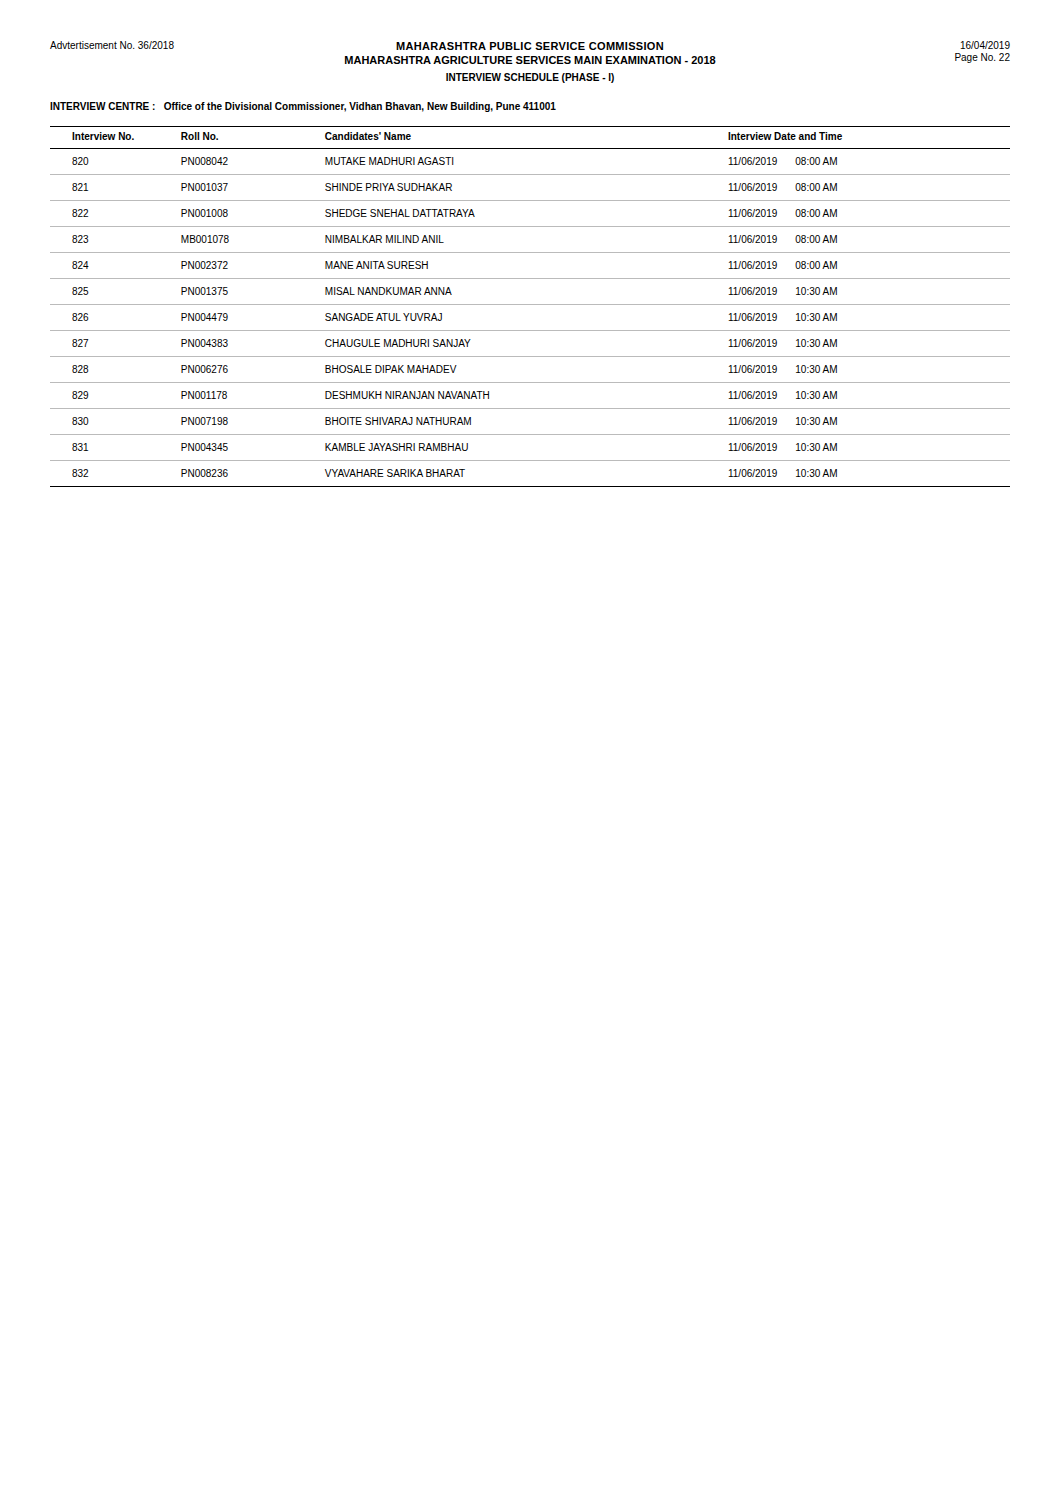Advtertisement No. 36/2018
MAHARASHTRA PUBLIC SERVICE COMMISSION
16/04/2019
MAHARASHTRA AGRICULTURE SERVICES MAIN EXAMINATION - 2018
Page No. 22
INTERVIEW SCHEDULE (PHASE - I)
INTERVIEW CENTRE : Office of the Divisional Commissioner, Vidhan Bhavan, New Building, Pune 411001
| Interview No. | Roll No. | Candidates' Name | Interview Date and Time |
| --- | --- | --- | --- |
| 820 | PN008042 | MUTAKE MADHURI AGASTI | 11/06/2019 08:00 AM |
| 821 | PN001037 | SHINDE PRIYA SUDHAKAR | 11/06/2019 08:00 AM |
| 822 | PN001008 | SHEDGE SNEHAL DATTATRAYA | 11/06/2019 08:00 AM |
| 823 | MB001078 | NIMBALKAR MILIND ANIL | 11/06/2019 08:00 AM |
| 824 | PN002372 | MANE ANITA SURESH | 11/06/2019 08:00 AM |
| 825 | PN001375 | MISAL NANDKUMAR ANNA | 11/06/2019 10:30 AM |
| 826 | PN004479 | SANGADE ATUL YUVRAJ | 11/06/2019 10:30 AM |
| 827 | PN004383 | CHAUGULE MADHURI SANJAY | 11/06/2019 10:30 AM |
| 828 | PN006276 | BHOSALE DIPAK MAHADEV | 11/06/2019 10:30 AM |
| 829 | PN001178 | DESHMUKH NIRANJAN NAVANATH | 11/06/2019 10:30 AM |
| 830 | PN007198 | BHOITE SHIVARAJ NATHURAM | 11/06/2019 10:30 AM |
| 831 | PN004345 | KAMBLE JAYASHRI RAMBHAU | 11/06/2019 10:30 AM |
| 832 | PN008236 | VYAVAHARE SARIKA BHARAT | 11/06/2019 10:30 AM |